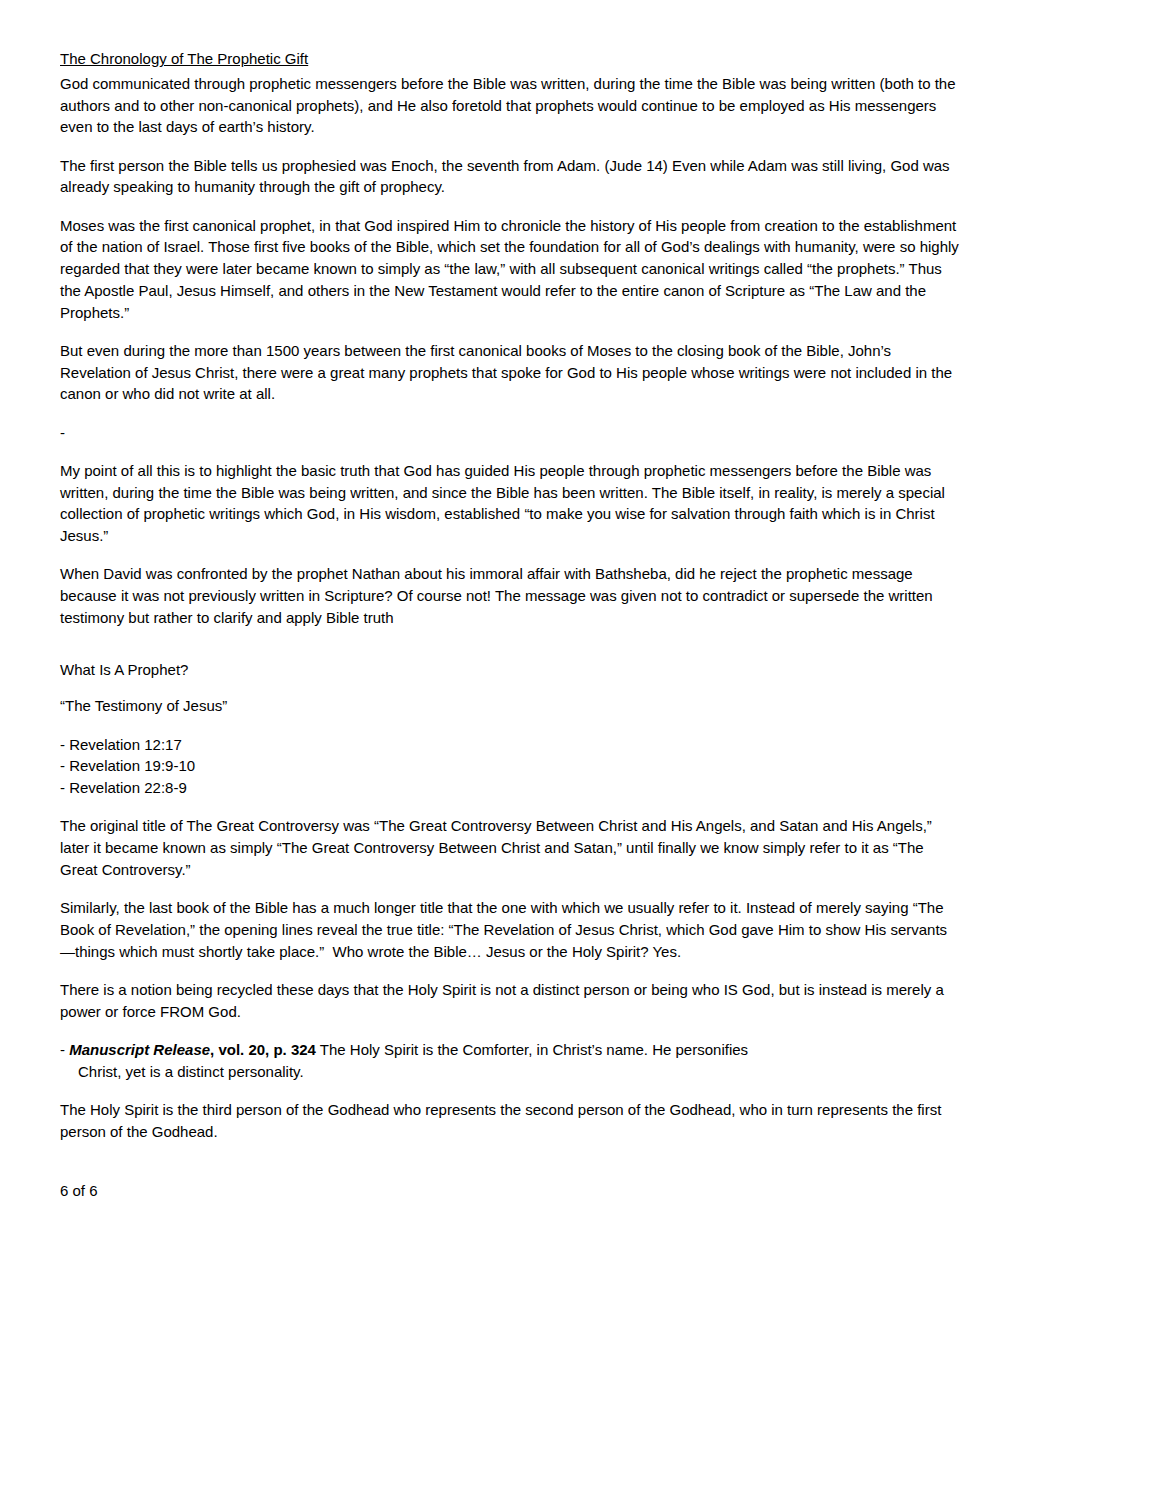The Chronology of The Prophetic Gift
God communicated through prophetic messengers before the Bible was written, during the time the Bible was being written (both to the authors and to other non-canonical prophets), and He also foretold that prophets would continue to be employed as His messengers even to the last days of earth’s history.
The first person the Bible tells us prophesied was Enoch, the seventh from Adam. (Jude 14) Even while Adam was still living, God was already speaking to humanity through the gift of prophecy.
Moses was the first canonical prophet, in that God inspired Him to chronicle the history of His people from creation to the establishment of the nation of Israel. Those first five books of the Bible, which set the foundation for all of God’s dealings with humanity, were so highly regarded that they were later became known to simply as “the law,” with all subsequent canonical writings called “the prophets.” Thus the Apostle Paul, Jesus Himself, and others in the New Testament would refer to the entire canon of Scripture as “The Law and the Prophets.”
But even during the more than 1500 years between the first canonical books of Moses to the closing book of the Bible, John’s Revelation of Jesus Christ, there were a great many prophets that spoke for God to His people whose writings were not included in the canon or who did not write at all.
-
My point of all this is to highlight the basic truth that God has guided His people through prophetic messengers before the Bible was written, during the time the Bible was being written, and since the Bible has been written. The Bible itself, in reality, is merely a special collection of prophetic writings which God, in His wisdom, established “to make you wise for salvation through faith which is in Christ Jesus.”
When David was confronted by the prophet Nathan about his immoral affair with Bathsheba, did he reject the prophetic message because it was not previously written in Scripture? Of course not! The message was given not to contradict or supersede the written testimony but rather to clarify and apply Bible truth
What Is A Prophet?
“The Testimony of Jesus”
Revelation 12:17
Revelation 19:9-10
Revelation 22:8-9
The original title of The Great Controversy was “The Great Controversy Between Christ and His Angels, and Satan and His Angels,” later it became known as simply “The Great Controversy Between Christ and Satan,” until finally we know simply refer to it as “The Great Controversy.”
Similarly, the last book of the Bible has a much longer title that the one with which we usually refer to it. Instead of merely saying “The Book of Revelation,” the opening lines reveal the true title: “The Revelation of Jesus Christ, which God gave Him to show His servants—things which must shortly take place.” Who wrote the Bible… Jesus or the Holy Spirit? Yes.
There is a notion being recycled these days that the Holy Spirit is not a distinct person or being who IS God, but is instead is merely a power or force FROM God.
Manuscript Release, vol. 20, p. 324 The Holy Spirit is the Comforter, in Christ’s name. He personifies
Christ, yet is a distinct personality.
The Holy Spirit is the third person of the Godhead who represents the second person of the Godhead, who in turn represents the first person of the Godhead.
6 of 6